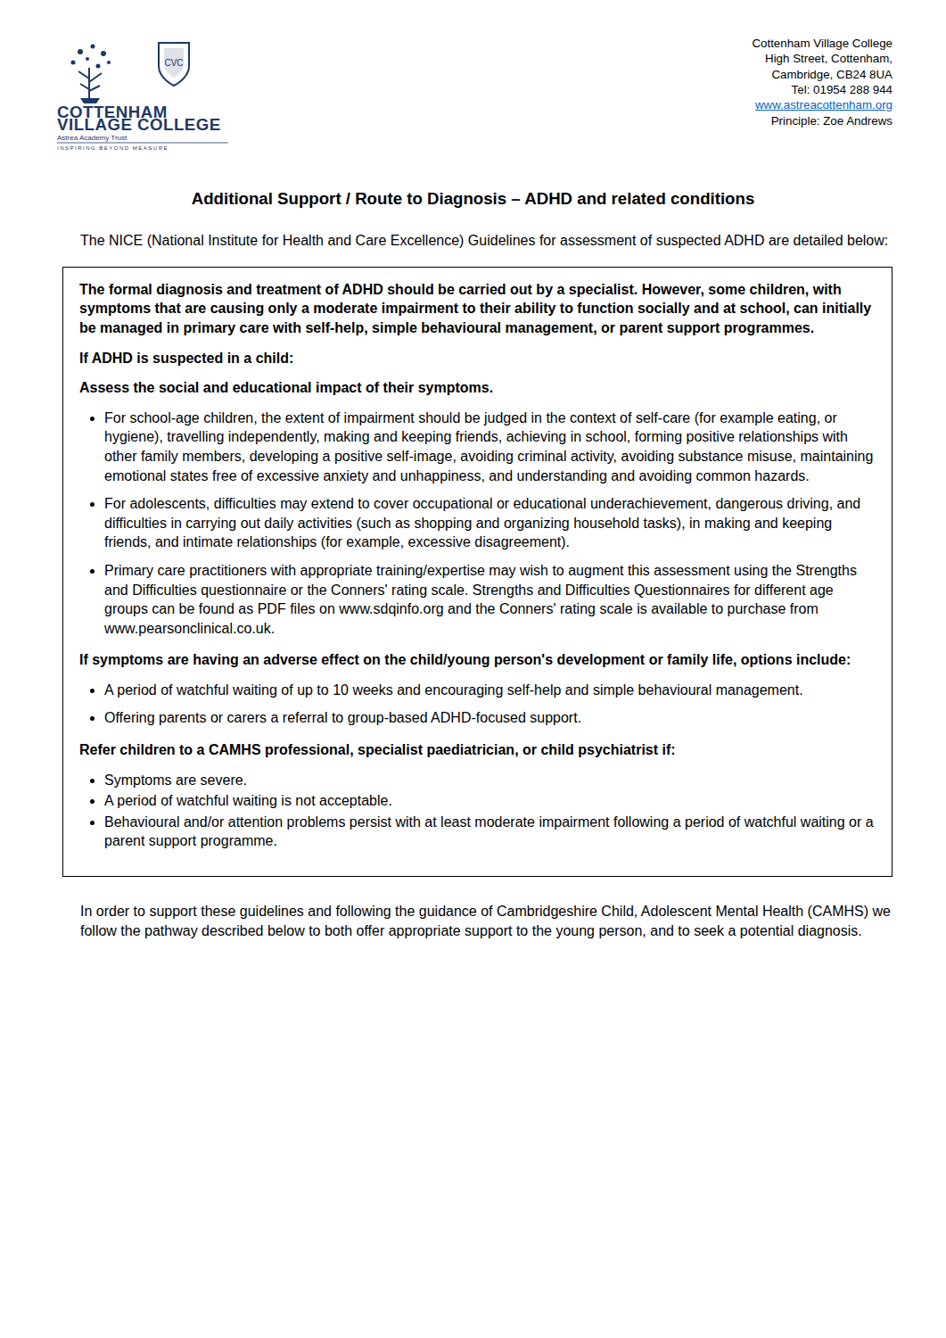CVC COTTENHAM VILLAGE COLLEGE Astrea Academy Trust INSPIRING BEYOND MEASURE
Cottenham Village College
High Street, Cottenham,
Cambridge, CB24 8UA
Tel: 01954 288 944
www.astreacottenham.org
Principle: Zoe Andrews
Additional Support / Route to Diagnosis – ADHD and related conditions
The NICE (National Institute for Health and Care Excellence) Guidelines for assessment of suspected ADHD are detailed below:
The formal diagnosis and treatment of ADHD should be carried out by a specialist. However, some children, with symptoms that are causing only a moderate impairment to their ability to function socially and at school, can initially be managed in primary care with self-help, simple behavioural management, or parent support programmes.
If ADHD is suspected in a child:
Assess the social and educational impact of their symptoms.
For school-age children, the extent of impairment should be judged in the context of self-care (for example eating, or hygiene), travelling independently, making and keeping friends, achieving in school, forming positive relationships with other family members, developing a positive self-image, avoiding criminal activity, avoiding substance misuse, maintaining emotional states free of excessive anxiety and unhappiness, and understanding and avoiding common hazards.
For adolescents, difficulties may extend to cover occupational or educational underachievement, dangerous driving, and difficulties in carrying out daily activities (such as shopping and organizing household tasks), in making and keeping friends, and intimate relationships (for example, excessive disagreement).
Primary care practitioners with appropriate training/expertise may wish to augment this assessment using the Strengths and Difficulties questionnaire or the Conners' rating scale. Strengths and Difficulties Questionnaires for different age groups can be found as PDF files on www.sdqinfo.org and the Conners' rating scale is available to purchase from www.pearsonclinical.co.uk.
If symptoms are having an adverse effect on the child/young person's development or family life, options include:
A period of watchful waiting of up to 10 weeks and encouraging self-help and simple behavioural management.
Offering parents or carers a referral to group-based ADHD-focused support.
Refer children to a CAMHS professional, specialist paediatrician, or child psychiatrist if:
Symptoms are severe.
A period of watchful waiting is not acceptable.
Behavioural and/or attention problems persist with at least moderate impairment following a period of watchful waiting or a parent support programme.
In order to support these guidelines and following the guidance of Cambridgeshire Child, Adolescent Mental Health (CAMHS) we follow the pathway described below to both offer appropriate support to the young person, and to seek a potential diagnosis.